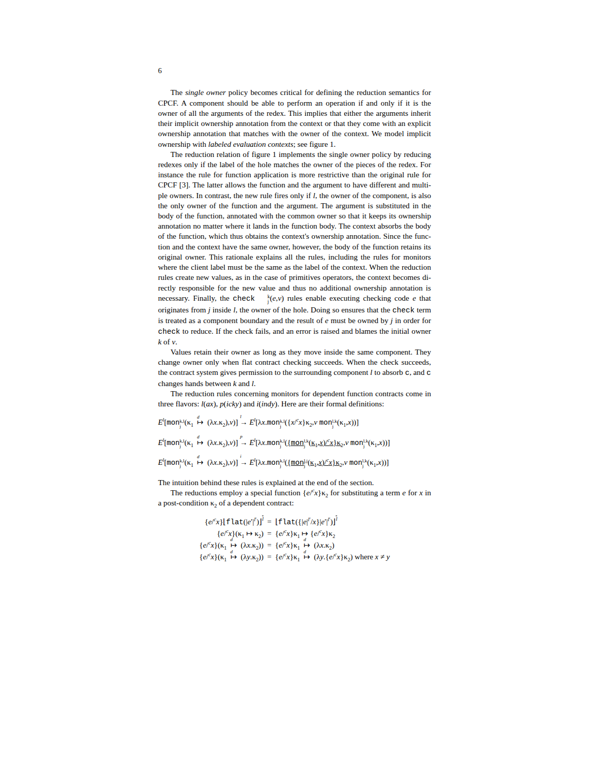6
The single owner policy becomes critical for defining the reduction semantics for CPCF. A component should be able to perform an operation if and only if it is the owner of all the arguments of the redex. This implies that either the arguments inherit their implicit ownership annotation from the context or that they come with an explicit ownership annotation that matches with the owner of the context. We model implicit ownership with labeled evaluation contexts; see figure 1.
The reduction relation of figure 1 implements the single owner policy by reducing redexes only if the label of the hole matches the owner of the pieces of the redex. For instance the rule for function application is more restrictive than the original rule for CPCF [3]. The latter allows the function and the argument to have different and multiple owners. In contrast, the new rule fires only if l, the owner of the component, is also the only owner of the function and the argument. The argument is substituted in the body of the function, annotated with the common owner so that it keeps its ownership annotation no matter where it lands in the function body. The context absorbs the body of the function, which thus obtains the context's ownership annotation. Since the function and the context have the same owner, however, the body of the function retains its original owner. This rationale explains all the rules, including the rules for monitors where the client label must be the same as the label of the context. When the reduction rules create new values, as in the case of primitives operators, the context becomes directly responsible for the new value and thus no additional ownership annotation is necessary. Finally, the check kj(e,v) rules enable executing checking code e that originates from j inside l, the owner of the hole. Doing so ensures that the check term is treated as a component boundary and the result of e must be owned by j in order for check to reduce. If the check fails, and an error is raised and blames the initial owner k of v.
Values retain their owner as long as they move inside the same component. They change owner only when flat contract checking succeeds. When the check succeeds, the contract system gives permission to the surrounding component l to absorb c, and c changes hands between k and l.
The reduction rules concerning monitors for dependent function contracts come in three flavors: l(ax), p(icky) and i(indy). Here are their formal definitions:
El[mon k,lj(κ1 ↦d (λx.κ2),v)]→l El[λx.mon k,lj({x/cx}κ2,v mon l,kj(κ1,x))]
El[mon k,lj(κ1 ↦d (λx.κ2),v)]→p El[λx.mon k,lj({mon l,kj(κ1,x)/cx}κ2,v mon l,kj(κ1,x))]
El[mon k,lj(κ1 ↦d (λx.κ2),v)]→i El[λx.mon k,lj({mon l,jj(κ1,x)/cx}κ2,v mon l,kj(κ1,x))]
The intuition behind these rules is explained at the end of the section.
The reductions employ a special function {e/cx}κ2 for substituting a term e for x in a post-condition κ2 of a dependent contract:
| { e / c x }⌊ flat (/ e ′/ l ′ )⌋ l | = | ⌊ flat ({/ e / l ′ / x }/ e ′/ l ′ )⌋ l |
| { e / c x }(κ 1 ↦ κ 2 ) | = | { e / c x }κ 1 ↦ { e / c x }κ 2 |
| { e / c x }(κ 1 ↦ d (λ x .κ 2 )) | = | { e / c x }κ 1 ↦ d (λ x .κ 2 ) |
| { e / c x }(κ 1 ↦ d (λ y .κ 2 )) | = | { e / c x }κ 1 ↦ d (λ y .{ e / c x }κ 2 ) where x ≠ y |